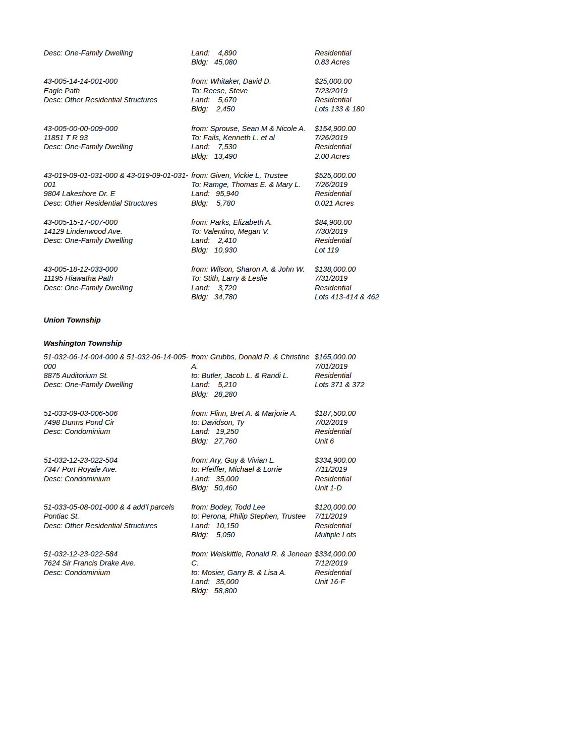Desc: One-Family Dwelling
Land: 4,890 Bldg: 45,080
Residential 0.83 Acres
43-005-14-14-001-000 Eagle Path Desc: Other Residential Structures
from: Whitaker, David D. To: Reese, Steve Land: 5,670 Bldg: 2,450
$25,000.00 7/23/2019 Residential Lots 133 & 180
43-005-00-00-009-000 11851 T R 93 Desc: One-Family Dwelling
from: Sprouse, Sean M & Nicole A. To: Fails, Kenneth L. et al Land: 7,530 Bldg: 13,490
$154,900.00 7/26/2019 Residential 2.00 Acres
43-019-09-01-031-000 & 43-019-09-01-031-001 9804 Lakeshore Dr. E Desc: Other Residential Structures
from: Given, Vickie L, Trustee To: Ramge, Thomas E. & Mary L. Land: 95,940 Bldg: 5,780
$525,000.00 7/26/2019 Residential 0.021 Acres
43-005-15-17-007-000 14129 Lindenwood Ave. Desc: One-Family Dwelling
from: Parks, Elizabeth A. To: Valentino, Megan V. Land: 2,410 Bldg: 10,930
$84,900.00 7/30/2019 Residential Lot 119
43-005-18-12-033-000 11195 Hiawatha Path Desc: One-Family Dwelling
from: Wilson, Sharon A. & John W. To: Stith, Larry & Leslie Land: 3,720 Bldg: 34,780
$138,000.00 7/31/2019 Residential Lots 413-414 & 462
Union Township
Washington Township
51-032-06-14-004-000 & 51-032-06-14-005-000 8875 Auditorium St. Desc: One-Family Dwelling
from: Grubbs, Donald R. & Christine A. to: Butler, Jacob L. & Randi L. Land: 5,210 Bldg: 28,280
$165,000.00 7/01/2019 Residential Lots 371 & 372
51-033-09-03-006-506 7498 Dunns Pond Cir Desc: Condominium
from: Flinn, Bret A. & Marjorie A. to: Davidson, Ty Land: 19,250 Bldg: 27,760
$187,500.00 7/02/2019 Residential Unit 6
51-032-12-23-022-504 7347 Port Royale Ave. Desc: Condominium
from: Ary, Guy & Vivian L. to: Pfeiffer, Michael & Lorrie Land: 35,000 Bldg: 50,460
$334,900.00 7/11/2019 Residential Unit 1-D
51-033-05-08-001-000 & 4 add’l parcels Pontiac St. Desc: Other Residential Structures
from: Bodey, Todd Lee to: Perona, Philip Stephen, Trustee Land: 10,150 Bldg: 5,050
$120,000.00 7/11/2019 Residential Multiple Lots
51-032-12-23-022-584 7624 Sir Francis Drake Ave. Desc: Condominium
from: Weiskittle, Ronald R. & Jenean C. to: Mosier, Garry B. & Lisa A. Land: 35,000 Bldg: 58,800
$334,000.00 7/12/2019 Residential Unit 16-F